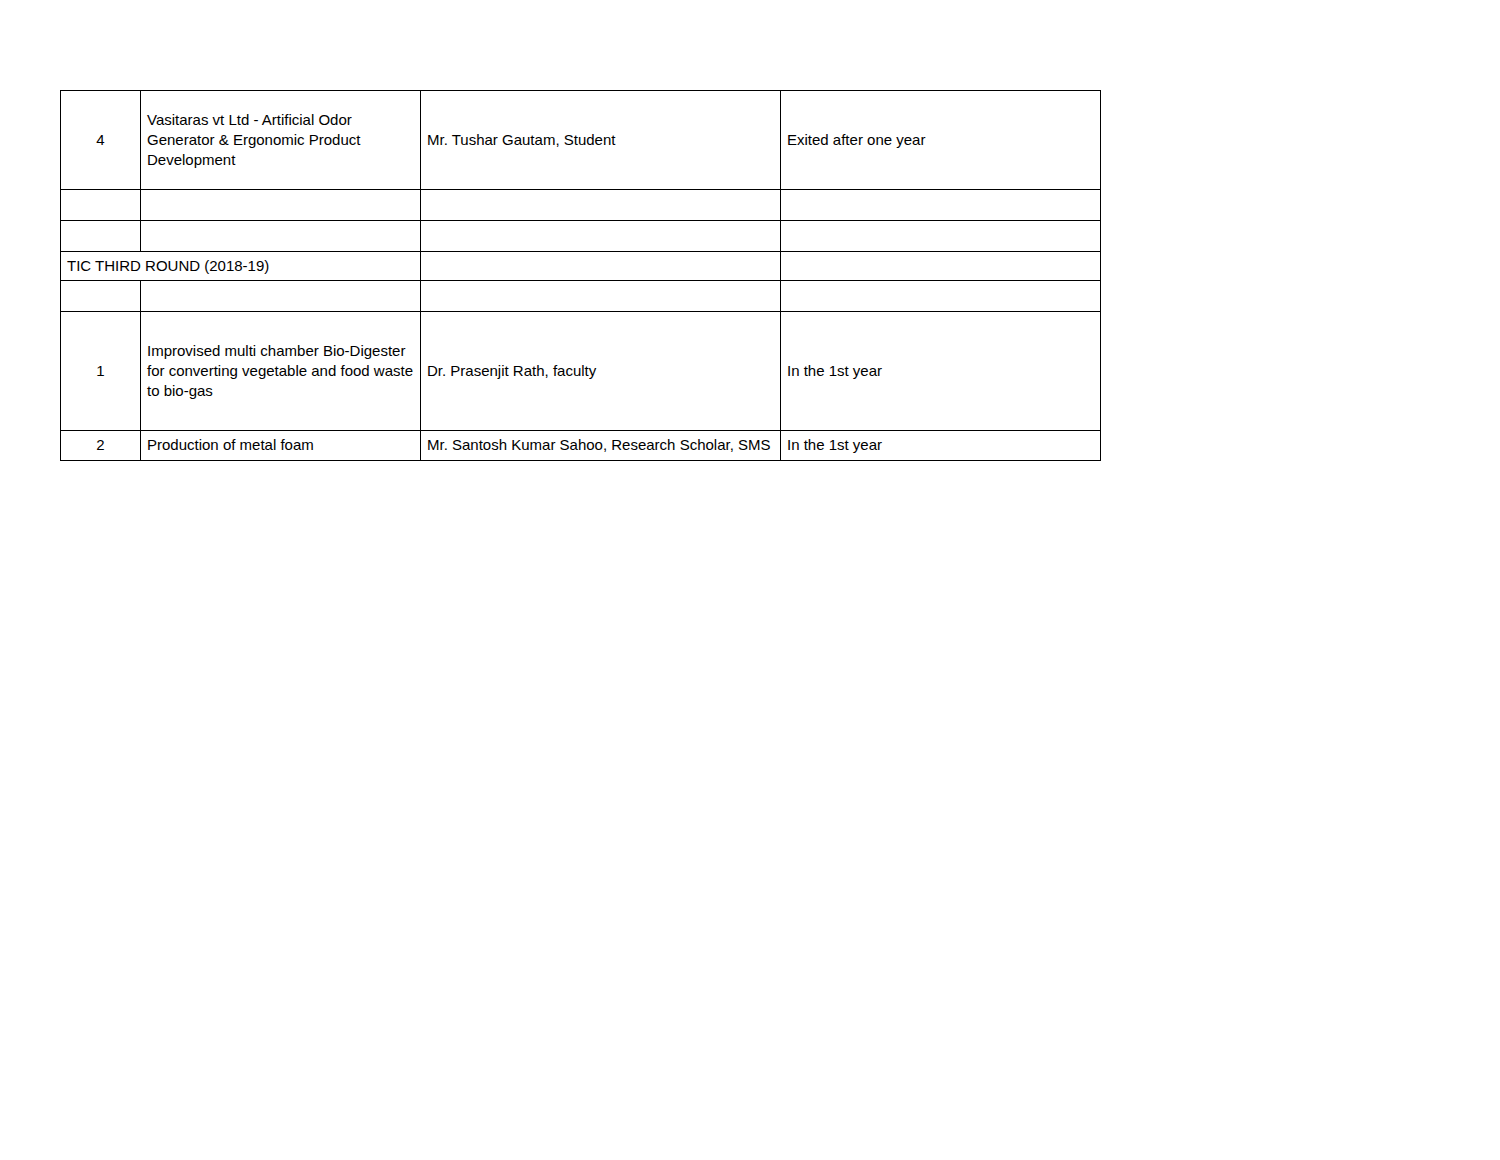| 4 | Vasitaras vt Ltd - Artificial Odor Generator & Ergonomic Product Development | Mr. Tushar Gautam, Student | Exited after one year |
| TIC THIRD ROUND (2018-19) | | |
| 1 | Improvised multi chamber Bio-Digester for converting vegetable and food waste to bio-gas | Dr. Prasenjit Rath, faculty | In the 1st year |
| 2 | Production of metal foam | Mr. Santosh Kumar Sahoo, Research Scholar, SMS | In the 1st year |